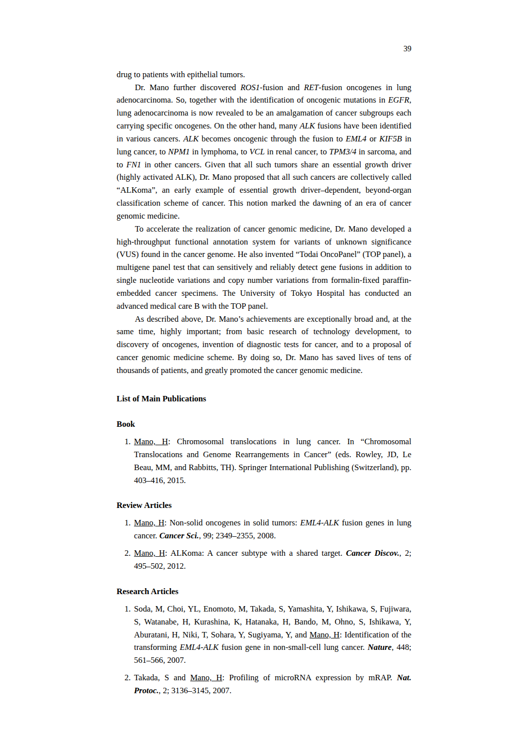39
drug to patients with epithelial tumors.
Dr. Mano further discovered ROS1-fusion and RET-fusion oncogenes in lung adenocarcinoma. So, together with the identification of oncogenic mutations in EGFR, lung adenocarcinoma is now revealed to be an amalgamation of cancer subgroups each carrying specific oncogenes. On the other hand, many ALK fusions have been identified in various cancers. ALK becomes oncogenic through the fusion to EML4 or KIF5B in lung cancer, to NPM1 in lymphoma, to VCL in renal cancer, to TPM3/4 in sarcoma, and to FN1 in other cancers. Given that all such tumors share an essential growth driver (highly activated ALK), Dr. Mano proposed that all such cancers are collectively called “ALKoma”, an early example of essential growth driver–dependent, beyond-organ classification scheme of cancer. This notion marked the dawning of an era of cancer genomic medicine.
To accelerate the realization of cancer genomic medicine, Dr. Mano developed a high-throughput functional annotation system for variants of unknown significance (VUS) found in the cancer genome. He also invented “Todai OncoPanel” (TOP panel), a multigene panel test that can sensitively and reliably detect gene fusions in addition to single nucleotide variations and copy number variations from formalin-fixed paraffin-embedded cancer specimens. The University of Tokyo Hospital has conducted an advanced medical care B with the TOP panel.
As described above, Dr. Mano’s achievements are exceptionally broad and, at the same time, highly important; from basic research of technology development, to discovery of oncogenes, invention of diagnostic tests for cancer, and to a proposal of cancer genomic medicine scheme. By doing so, Dr. Mano has saved lives of tens of thousands of patients, and greatly promoted the cancer genomic medicine.
List of Main Publications
Book
1. Mano, H: Chromosomal translocations in lung cancer. In “Chromosomal Translocations and Genome Rearrangements in Cancer” (eds. Rowley, JD, Le Beau, MM, and Rabbitts, TH). Springer International Publishing (Switzerland), pp. 403–416, 2015.
Review Articles
1. Mano, H: Non-solid oncogenes in solid tumors: EML4-ALK fusion genes in lung cancer. Cancer Sci., 99; 2349–2355, 2008.
2. Mano, H: ALKoma: A cancer subtype with a shared target. Cancer Discov., 2; 495–502, 2012.
Research Articles
1. Soda, M, Choi, YL, Enomoto, M, Takada, S, Yamashita, Y, Ishikawa, S, Fujiwara, S, Watanabe, H, Kurashina, K, Hatanaka, H, Bando, M, Ohno, S, Ishikawa, Y, Aburatani, H, Niki, T, Sohara, Y, Sugiyama, Y, and Mano, H: Identification of the transforming EML4-ALK fusion gene in non-small-cell lung cancer. Nature, 448; 561–566, 2007.
2. Takada, S and Mano, H: Profiling of microRNA expression by mRAP. Nat. Protoc., 2; 3136–3145, 2007.